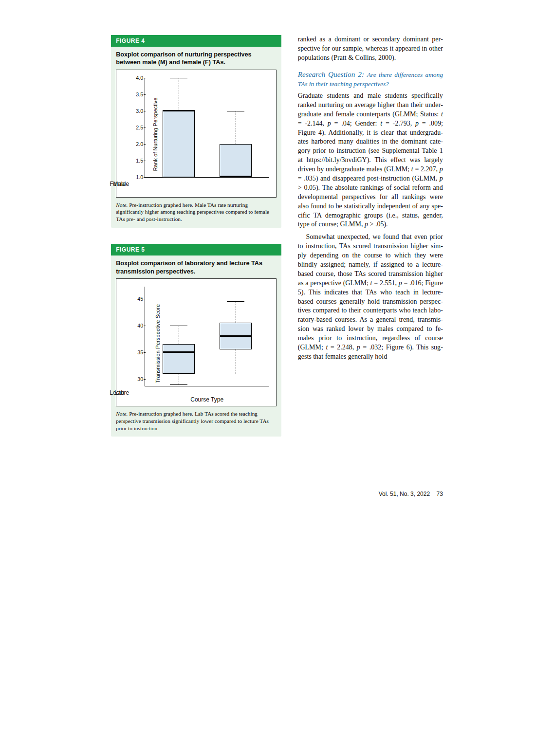FIGURE 4
Boxplot comparison of nurturing perspectives between male (M) and female (F) TAs.
Rank of Nurturing Perspective
1.0
1.5
2.0
2.5
3.0
3.5
4.0
Female
Male
Note. Pre-instruction graphed here. Male TAs rate nurturing significantly higher among teaching perspectives compared to female TAs pre- and post-instruction.
FIGURE 5
Boxplot comparison of laboratory and lecture TAs transmission perspectives.
Transmission Perspective Score
30
35
40
45
Lab
Lecture
Course Type
Note. Pre-instruction graphed here. Lab TAs scored the teaching perspective transmission significantly lower compared to lecture TAs prior to instruction.
ranked as a dominant or secondary dominant perspective for our sample, whereas it appeared in other populations (Pratt & Collins, 2000).
Research Question 2: Are there differences among TAs in their teaching perspectives?
Graduate students and male students specifically ranked nurturing on average higher than their undergraduate and female counterparts (GLMM; Status: t = -2.144, p = .04; Gender: t = -2.793, p = .009; Figure 4). Additionally, it is clear that undergraduates harbored many dualities in the dominant category prior to instruction (see Supplemental Table 1 at https://bit.ly/3nvdiGY). This effect was largely driven by undergraduate males (GLMM; t = 2.207, p = .035) and disappeared post-instruction (GLMM, p > 0.05). The absolute rankings of social reform and developmental perspectives for all rankings were also found to be statistically independent of any specific TA demographic groups (i.e., status, gender, type of course; GLMM, p > .05).
Somewhat unexpected, we found that even prior to instruction, TAs scored transmission higher simply depending on the course to which they were blindly assigned; namely, if assigned to a lecture-based course, those TAs scored transmission higher as a perspective (GLMM; t = 2.551, p = .016; Figure 5). This indicates that TAs who teach in lecture-based courses generally hold transmission perspectives compared to their counterparts who teach laboratory-based courses. As a general trend, transmission was ranked lower by males compared to females prior to instruction, regardless of course (GLMM; t = 2.248, p = .032; Figure 6). This suggests that females generally hold
Vol. 51, No. 3, 2022 73